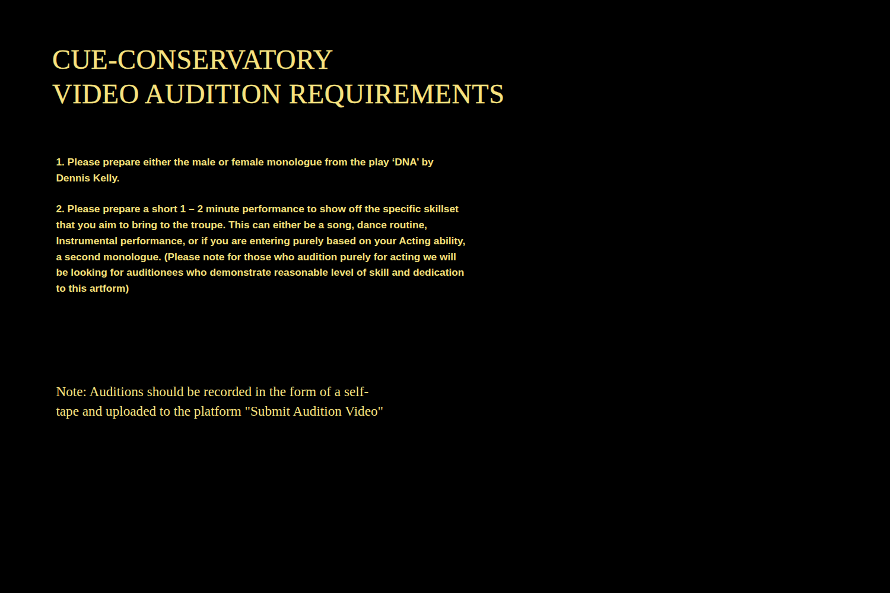CUE-Conservatory
Video Audition Requirements
Please prepare either the male or female monologue from the play ‘DNA’ by Dennis Kelly.
Please prepare a short 1 – 2 minute performance to show off the specific skillset that you aim to bring to the troupe. This can either be a song, dance routine, Instrumental performance, or if you are entering purely based on your Acting ability, a second monologue. (Please note for those who audition purely for acting we will be looking for auditionees who demonstrate reasonable level of skill and dedication to this artform)
Note: Auditions should be recorded in the form of a self-tape and uploaded to the platform "Submit Audition Video"